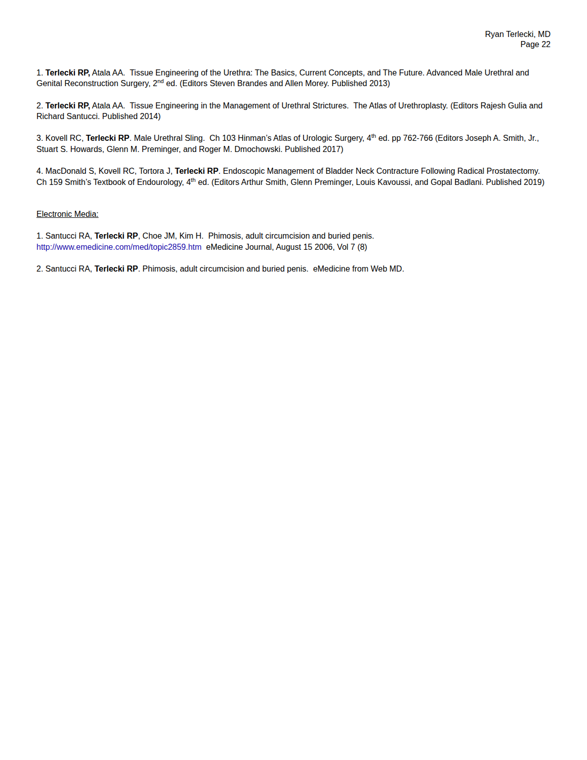Ryan Terlecki, MD
Page 22
1. Terlecki RP, Atala AA. Tissue Engineering of the Urethra: The Basics, Current Concepts, and The Future. Advanced Male Urethral and Genital Reconstruction Surgery, 2nd ed. (Editors Steven Brandes and Allen Morey. Published 2013)
2. Terlecki RP, Atala AA. Tissue Engineering in the Management of Urethral Strictures. The Atlas of Urethroplasty. (Editors Rajesh Gulia and Richard Santucci. Published 2014)
3. Kovell RC, Terlecki RP. Male Urethral Sling. Ch 103 Hinman’s Atlas of Urologic Surgery, 4th ed. pp 762-766 (Editors Joseph A. Smith, Jr., Stuart S. Howards, Glenn M. Preminger, and Roger M. Dmochowski. Published 2017)
4. MacDonald S, Kovell RC, Tortora J, Terlecki RP. Endoscopic Management of Bladder Neck Contracture Following Radical Prostatectomy. Ch 159 Smith’s Textbook of Endourology, 4th ed. (Editors Arthur Smith, Glenn Preminger, Louis Kavoussi, and Gopal Badlani. Published 2019)
Electronic Media:
1. Santucci RA, Terlecki RP, Choe JM, Kim H. Phimosis, adult circumcision and buried penis.
http://www.emedicine.com/med/topic2859.htm eMedicine Journal, August 15 2006, Vol 7 (8)
2. Santucci RA, Terlecki RP. Phimosis, adult circumcision and buried penis. eMedicine from Web MD.